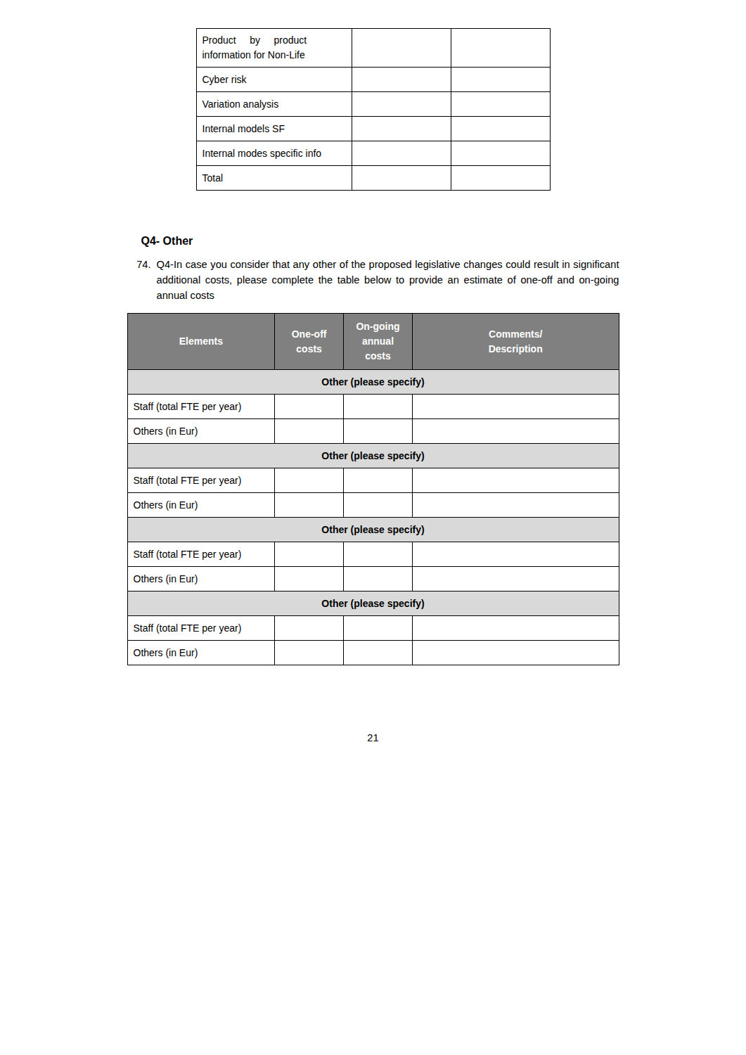| Product by product information for Non-Life | | |
| Cyber risk | | |
| Variation analysis | | |
| Internal models SF | | |
| Internal modes specific info | | |
| Total | | |
Q4- Other
74.
Q4-In case you consider that any other of the proposed legislative changes could result in significant additional costs, please complete the table below to provide an estimate of one-off and on-going annual costs
| Elements | One-off costs | On-going annual costs | Comments/ Description |
| --- | --- | --- | --- |
| Other (please specify) |
| Staff (total FTE per year) | | | |
| Others (in Eur) | | | |
| Other (please specify) |
| Staff (total FTE per year) | | | |
| Others (in Eur) | | | |
| Other (please specify) |
| Staff (total FTE per year) | | | |
| Others (in Eur) | | | |
| Other (please specify) |
| Staff (total FTE per year) | | | |
| Others (in Eur) | | | |
21